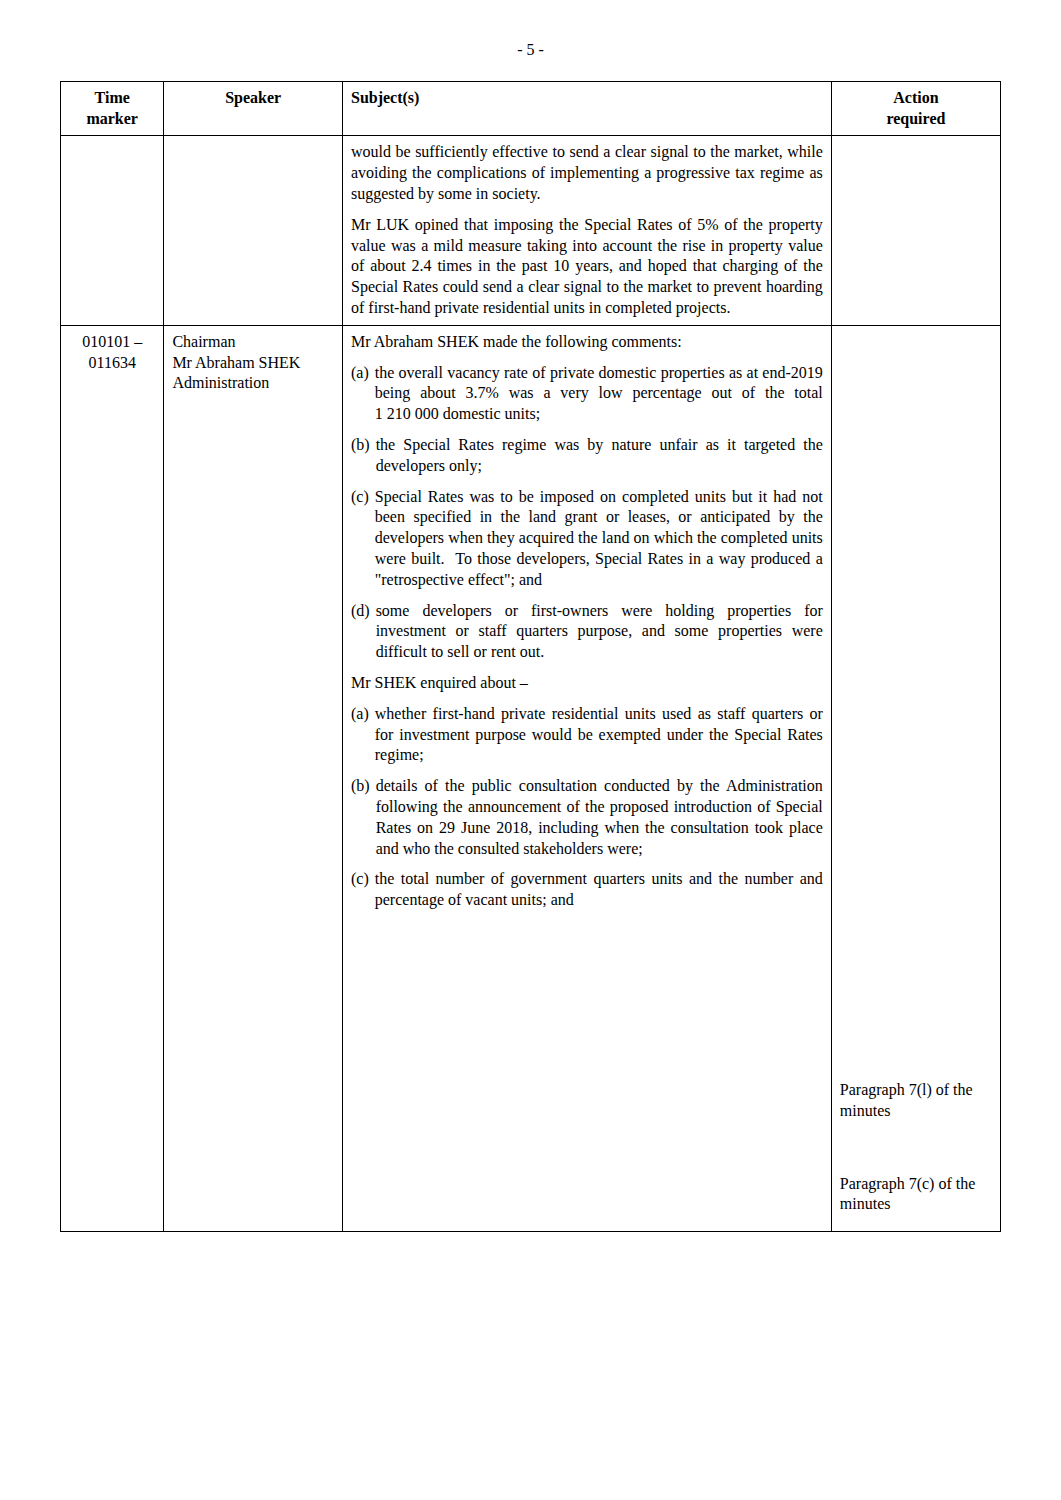- 5 -
| Time marker | Speaker | Subject(s) | Action required |
| --- | --- | --- | --- |
| | | would be sufficiently effective to send a clear signal to the market, while avoiding the complications of implementing a progressive tax regime as suggested by some in society. Mr LUK opined that imposing the Special Rates of 5% of the property value was a mild measure taking into account the rise in property value of about 2.4 times in the past 10 years, and hoped that charging of the Special Rates could send a clear signal to the market to prevent hoarding of first-hand private residential units in completed projects. | |
| 010101 – 011634 | Chairman Mr Abraham SHEK Administration | Mr Abraham SHEK made the following comments: (a) the overall vacancy rate of private domestic properties as at end-2019 being about 3.7% was a very low percentage out of the total 1 210 000 domestic units; (b) the Special Rates regime was by nature unfair as it targeted the developers only; (c) Special Rates was to be imposed on completed units but it had not been specified in the land grant or leases, or anticipated by the developers when they acquired the land on which the completed units were built. To those developers, Special Rates in a way produced a "retrospective effect"; and (d) some developers or first-owners were holding properties for investment or staff quarters purpose, and some properties were difficult to sell or rent out. Mr SHEK enquired about – (a) whether first-hand private residential units used as staff quarters or for investment purpose would be exempted under the Special Rates regime; (b) details of the public consultation conducted by the Administration following the announcement of the proposed introduction of Special Rates on 29 June 2018, including when the consultation took place and who the consulted stakeholders were; (c) the total number of government quarters units and the number and percentage of vacant units; and | Paragraph 7(l) of the minutes Paragraph 7(c) of the minutes |